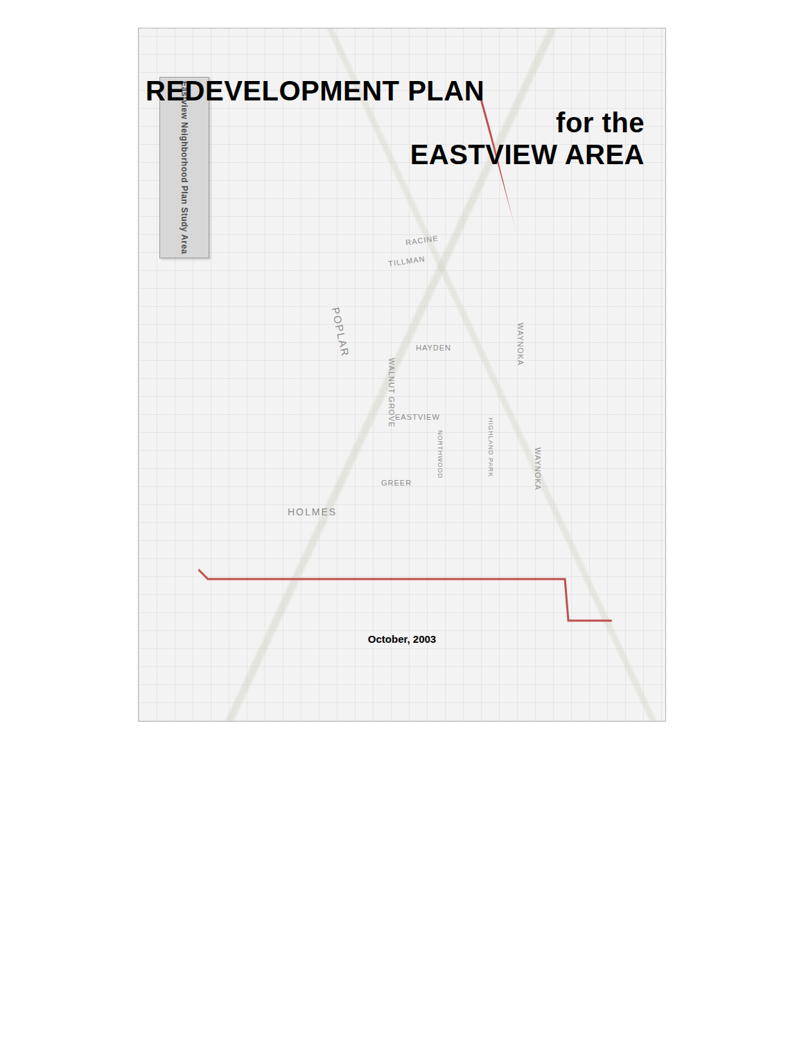Eastview Neighborhood Plan Study Area
Racine
Tillman
Hayden
Eastview
Greer
Holmes
Poplar
Walnut Grove
Waynoka
Waynoka
Northwood
Highland Park
REDEVELOPMENT PLAN for the EASTVIEW AREA
October, 2003